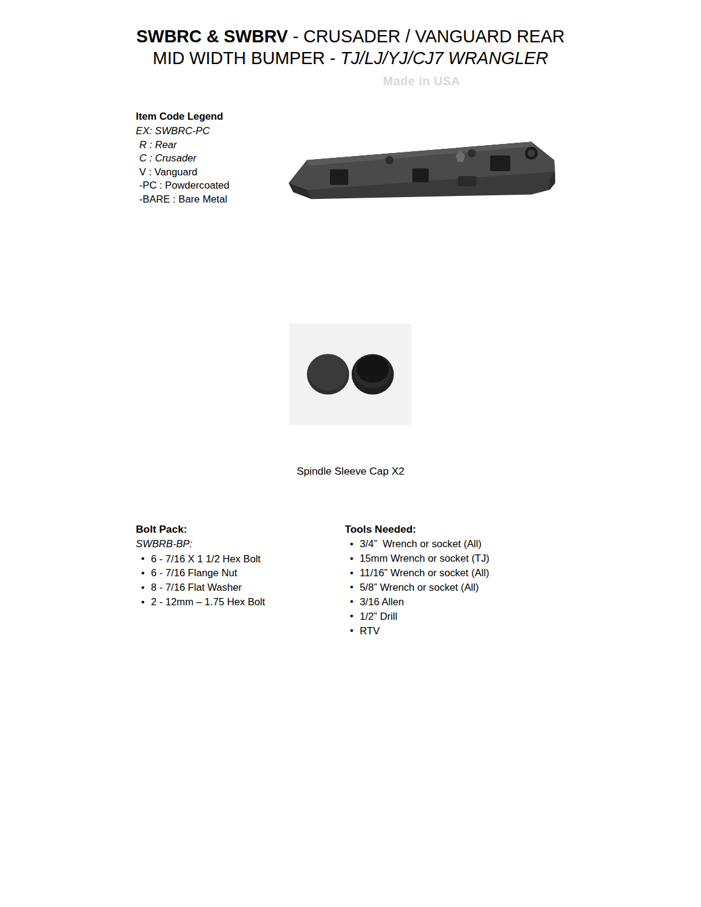SWBRC & SWBRV - CRUSADER / VANGUARD REAR MID WIDTH BUMPER - TJ/LJ/YJ/CJ7 WRANGLER
Made in USA
Item Code Legend
EX: SWBRC-PC
R : Rear
C : Crusader
V : Vanguard
-PC : Powdercoated
-BARE : Bare Metal
Additional Parts
Spindle Sleeve Cap X2
Bolt Pack:
SWBRB-BP:
6 - 7/16 X 1 1/2 Hex Bolt
6 - 7/16 Flange Nut
8 - 7/16 Flat Washer
2 - 12mm – 1.75 Hex Bolt
Tools Needed:
3/4” Wrench or socket (All)
15mm Wrench or socket (TJ)
11/16” Wrench or socket (All)
5/8” Wrench or socket (All)
3/16 Allen
1/2” Drill
RTV